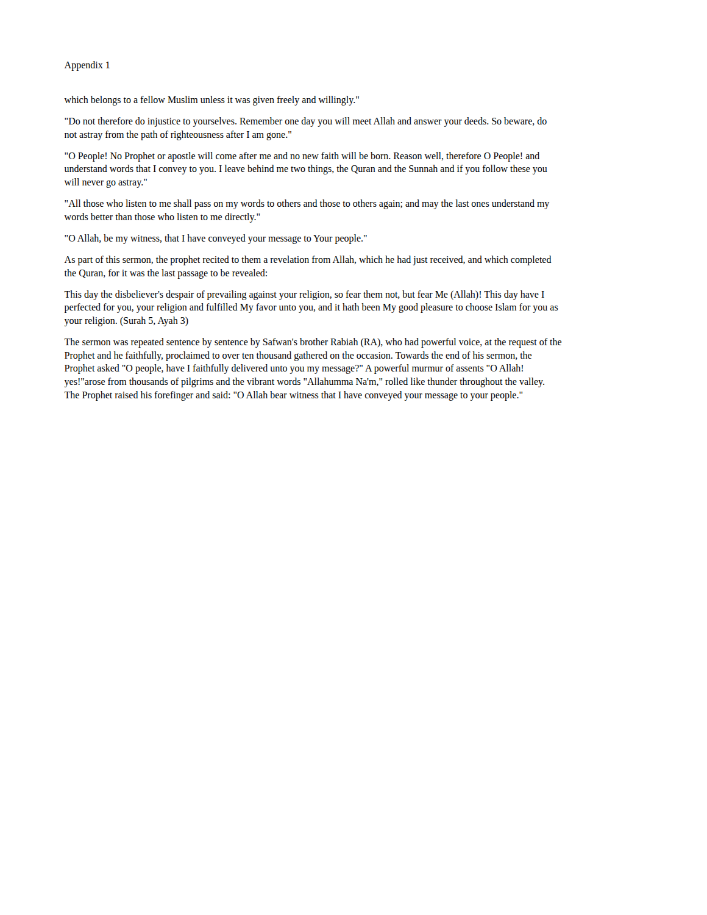Appendix 1
which belongs to a fellow Muslim unless it was given freely and willingly."
"Do not therefore do injustice to yourselves. Remember one day you will meet Allah and answer your deeds. So beware, do not astray from the path of righteousness after I am gone."
"O People! No Prophet or apostle will come after me and no new faith will be born. Reason well, therefore O People! and understand words that I convey to you. I leave behind me two things, the Quran and the Sunnah and if you follow these you will never go astray."
"All those who listen to me shall pass on my words to others and those to others again; and may the last ones understand my words better than those who listen to me directly."
"O Allah, be my witness, that I have conveyed your message to Your people."
As part of this sermon, the prophet recited to them a revelation from Allah, which he had just received, and which completed the Quran, for it was the last passage to be revealed:
This day the disbeliever's despair of prevailing against your religion, so fear them not, but fear Me (Allah)! This day have I perfected for you, your religion and fulfilled My favor unto you, and it hath been My good pleasure to choose Islam for you as your religion. (Surah 5, Ayah 3)
The sermon was repeated sentence by sentence by Safwan's brother Rabiah (RA), who had powerful voice, at the request of the Prophet and he faithfully, proclaimed to over ten thousand gathered on the occasion. Towards the end of his sermon, the Prophet asked "O people, have I faithfully delivered unto you my message?" A powerful murmur of assents "O Allah! yes!"arose from thousands of pilgrims and the vibrant words "Allahumma Na'm," rolled like thunder throughout the valley. The Prophet raised his forefinger and said: "O Allah bear witness that I have conveyed your message to your people."